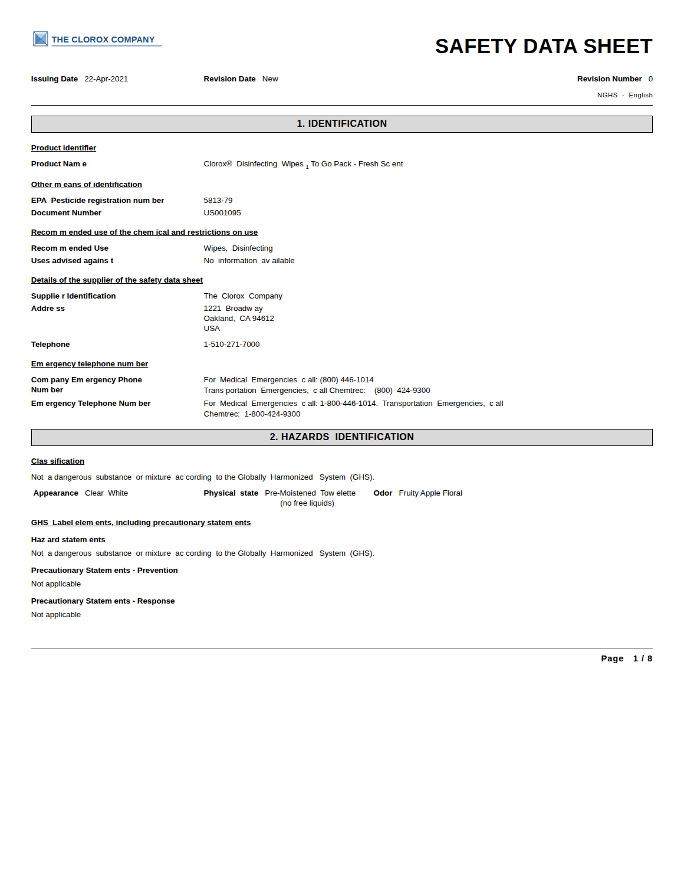THE CLOROX COMPANY
SAFETY DATA SHEET
Issuing Date 22-Apr-2021
Revision Date New
Revision Number 0
NGHS - English
1. IDENTIFICATION
Product identifier
Product Nam e
Clorox® Disinfecting Wipes 1 To Go Pack - Fresh Sc ent
Other m eans of identification
EPA Pesticide registration num ber
5813-79
Document Number
US001095
Recom m ended use of the chem ical and restrictions on use
Recom m ended Use
Wipes, Disinfecting
Uses advised agains t
No information av ailable
Details of the supplier of the safety data sheet
Supplie r Identification
The Clorox Company
Addre ss
1221 Broadw ay
Oakland, CA 94612
USA
Telephone
1-510-271-7000
Em ergency telephone num ber
Com pany Em ergency Phone
Num ber
For Medical Emergencies c all: (800) 446-1014
Trans portation Emergencies, c all Chemtrec: (800) 424-9300
Em ergency Telephone Num ber
For Medical Emergencies c all: 1-800-446-1014. Transportation Emergencies, c all
Chemtrec: 1-800-424-9300
2. HAZARDS IDENTIFICATION
Clas sification
Not a dangerous substance or mixture ac cording to the Globally Harmonized System (GHS).
Appearance Clear White
Physical state Pre-Moistened Tow elette (no free liquids)
Odor Fruity Apple Floral
GHS Label elem ents, including precautionary statem ents
Haz ard statem ents
Not a dangerous substance or mixture ac cording to the Globally Harmonized System (GHS).
Precautionary Statem ents - Prevention
Not applicable
Precautionary Statem ents - Response
Not applicable
Page 1 / 8